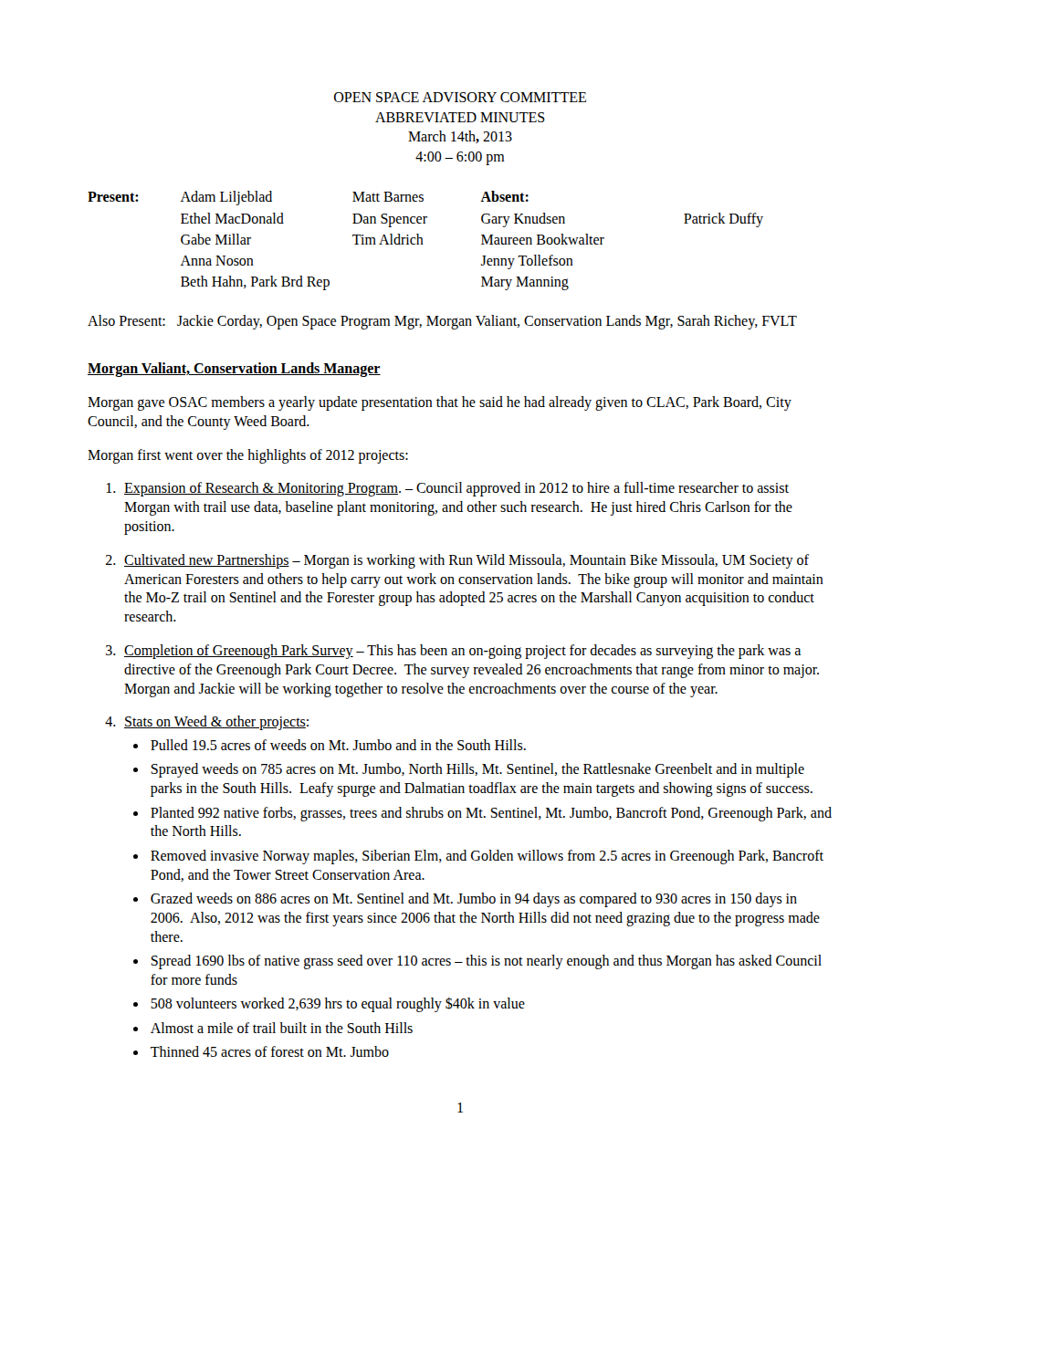OPEN SPACE ADVISORY COMMITTEE
ABBREVIATED MINUTES
March 14th, 2013
4:00 – 6:00 pm
| Present: | Adam Liljeblad | Matt Barnes | Absent: | | |
| | Ethel MacDonald | Dan Spencer | Gary Knudsen | Patrick Duffy |
| | Gabe Millar | Tim Aldrich | Maureen Bookwalter | |
| | Anna Noson | | Jenny Tollefson | |
| | Beth Hahn, Park Brd Rep | Mary Manning | |
Also Present: Jackie Corday, Open Space Program Mgr, Morgan Valiant, Conservation Lands Mgr, Sarah Richey, FVLT
Morgan Valiant, Conservation Lands Manager
Morgan gave OSAC members a yearly update presentation that he said he had already given to CLAC, Park Board, City Council, and the County Weed Board.
Morgan first went over the highlights of 2012 projects:
Expansion of Research & Monitoring Program. – Council approved in 2012 to hire a full-time researcher to assist Morgan with trail use data, baseline plant monitoring, and other such research. He just hired Chris Carlson for the position.
Cultivated new Partnerships – Morgan is working with Run Wild Missoula, Mountain Bike Missoula, UM Society of American Foresters and others to help carry out work on conservation lands. The bike group will monitor and maintain the Mo-Z trail on Sentinel and the Forester group has adopted 25 acres on the Marshall Canyon acquisition to conduct research.
Completion of Greenough Park Survey – This has been an on-going project for decades as surveying the park was a directive of the Greenough Park Court Decree. The survey revealed 26 encroachments that range from minor to major. Morgan and Jackie will be working together to resolve the encroachments over the course of the year.
Stats on Weed & other projects:
Pulled 19.5 acres of weeds on Mt. Jumbo and in the South Hills.
Sprayed weeds on 785 acres on Mt. Jumbo, North Hills, Mt. Sentinel, the Rattlesnake Greenbelt and in multiple parks in the South Hills. Leafy spurge and Dalmatian toadflax are the main targets and showing signs of success.
Planted 992 native forbs, grasses, trees and shrubs on Mt. Sentinel, Mt. Jumbo, Bancroft Pond, Greenough Park, and the North Hills.
Removed invasive Norway maples, Siberian Elm, and Golden willows from 2.5 acres in Greenough Park, Bancroft Pond, and the Tower Street Conservation Area.
Grazed weeds on 886 acres on Mt. Sentinel and Mt. Jumbo in 94 days as compared to 930 acres in 150 days in 2006. Also, 2012 was the first years since 2006 that the North Hills did not need grazing due to the progress made there.
Spread 1690 lbs of native grass seed over 110 acres – this is not nearly enough and thus Morgan has asked Council for more funds
508 volunteers worked 2,639 hrs to equal roughly $40k in value
Almost a mile of trail built in the South Hills
Thinned 45 acres of forest on Mt. Jumbo
1